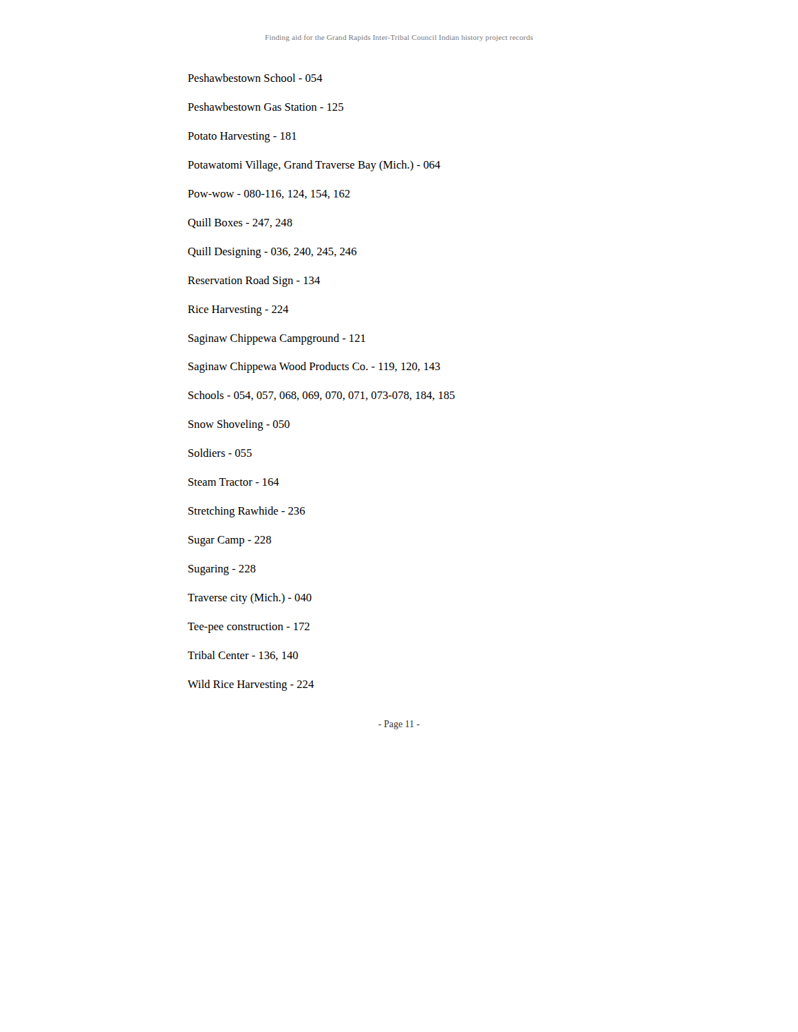Finding aid for the Grand Rapids Inter-Tribal Council Indian history project records
Peshawbestown School - 054
Peshawbestown Gas Station - 125
Potato Harvesting - 181
Potawatomi Village, Grand Traverse Bay (Mich.) - 064
Pow-wow - 080-116, 124, 154, 162
Quill Boxes - 247, 248
Quill Designing - 036, 240, 245, 246
Reservation Road Sign - 134
Rice Harvesting - 224
Saginaw Chippewa Campground - 121
Saginaw Chippewa Wood Products Co. - 119, 120, 143
Schools - 054, 057, 068, 069, 070, 071, 073-078, 184, 185
Snow Shoveling - 050
Soldiers - 055
Steam Tractor - 164
Stretching Rawhide - 236
Sugar Camp - 228
Sugaring - 228
Traverse city (Mich.) - 040
Tee-pee construction - 172
Tribal Center - 136, 140
Wild Rice Harvesting - 224
- Page 11 -